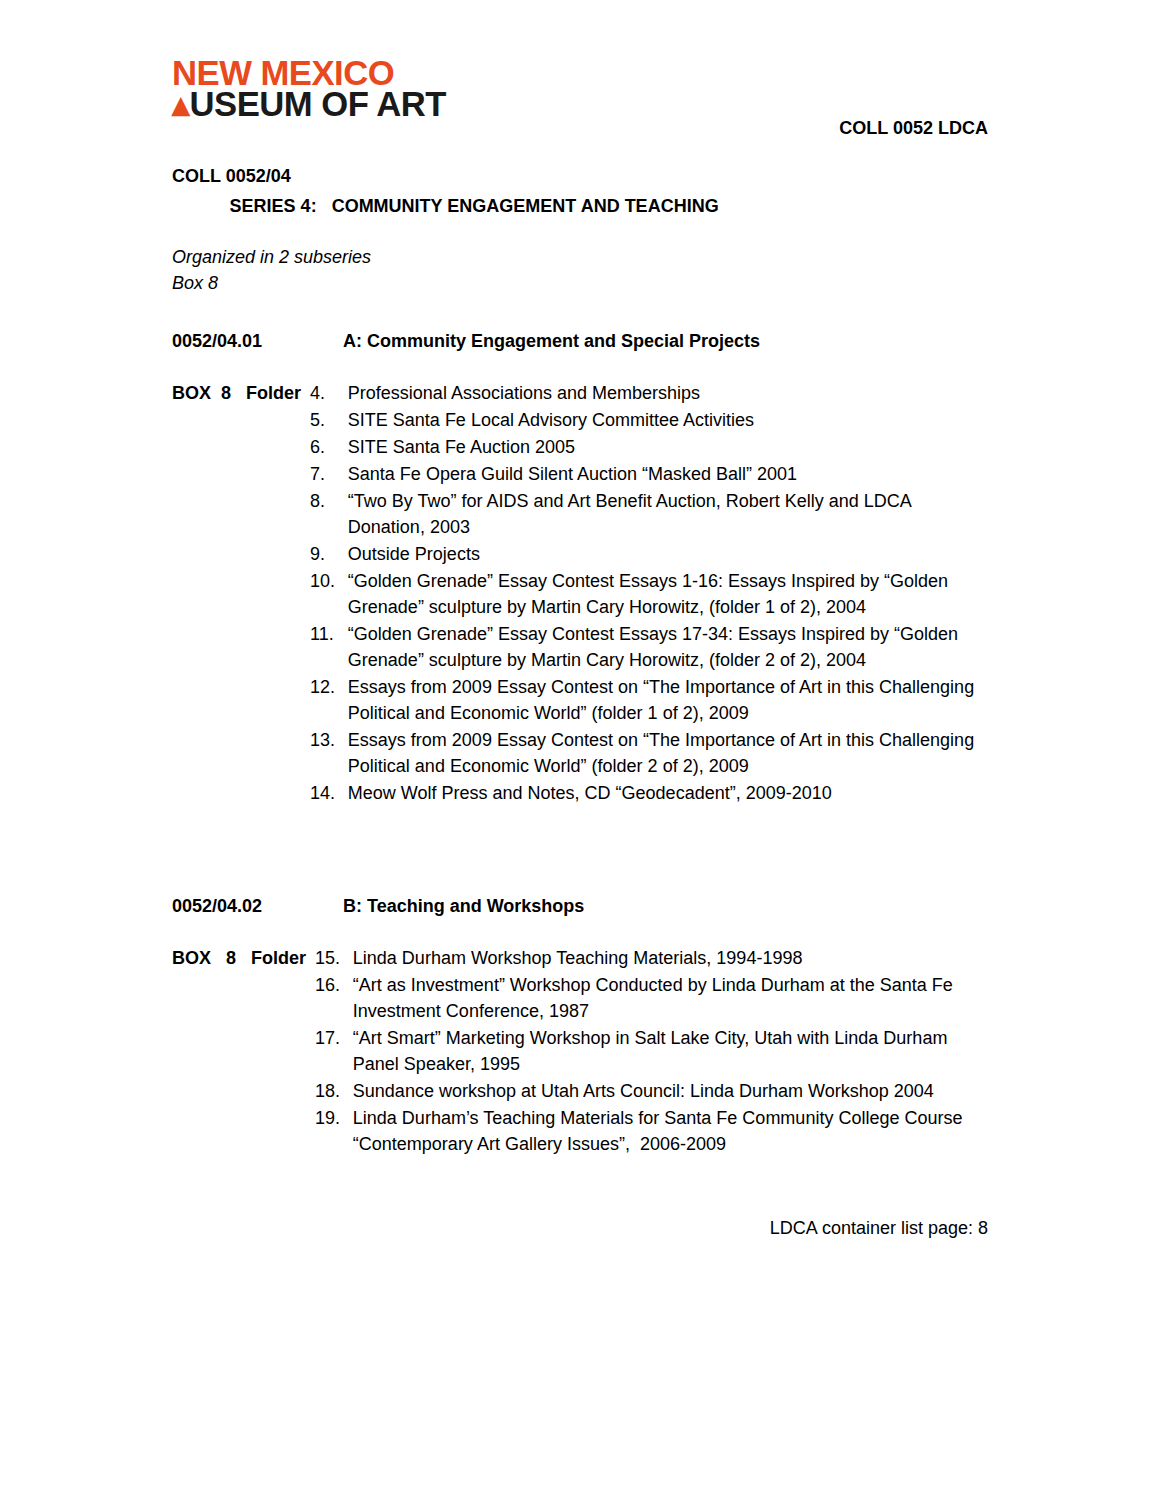NEW MEXICO
▴USEUM OF ART
COLL 0052 LDCA
COLL 0052/04
SERIES 4: COMMUNITY ENGAGEMENT AND TEACHING
Organized in 2 subseries
Box 8
0052/04.01 A: Community Engagement and Special Projects
BOX 8 Folder
4. Professional Associations and Memberships
5. SITE Santa Fe Local Advisory Committee Activities
6. SITE Santa Fe Auction 2005
7. Santa Fe Opera Guild Silent Auction “Masked Ball” 2001
8.“Two By Two” for AIDS and Art Benefit Auction, Robert Kelly and LDCA Donation, 2003
9. Outside Projects
10.“Golden Grenade” Essay Contest Essays 1-16: Essays Inspired by “Golden Grenade” sculpture by Martin Cary Horowitz, (folder 1 of 2), 2004
11.“Golden Grenade” Essay Contest Essays 17-34: Essays Inspired by “Golden Grenade” sculpture by Martin Cary Horowitz, (folder 2 of 2), 2004
12. Essays from 2009 Essay Contest on “The Importance of Art in this Challenging Political and Economic World” (folder 1 of 2), 2009
13. Essays from 2009 Essay Contest on “The Importance of Art in this Challenging Political and Economic World” (folder 2 of 2), 2009
14. Meow Wolf Press and Notes, CD “Geodecadent”, 2009-2010
0052/04.02 B: Teaching and Workshops
BOX 8 Folder
15. Linda Durham Workshop Teaching Materials, 1994-1998
16.“Art as Investment” Workshop Conducted by Linda Durham at the Santa Fe Investment Conference, 1987
17.“Art Smart” Marketing Workshop in Salt Lake City, Utah with Linda Durham Panel Speaker, 1995
18. Sundance workshop at Utah Arts Council: Linda Durham Workshop 2004
19. Linda Durham’s Teaching Materials for Santa Fe Community College Course “Contemporary Art Gallery Issues”, 2006-2009
LDCA container list page: 8